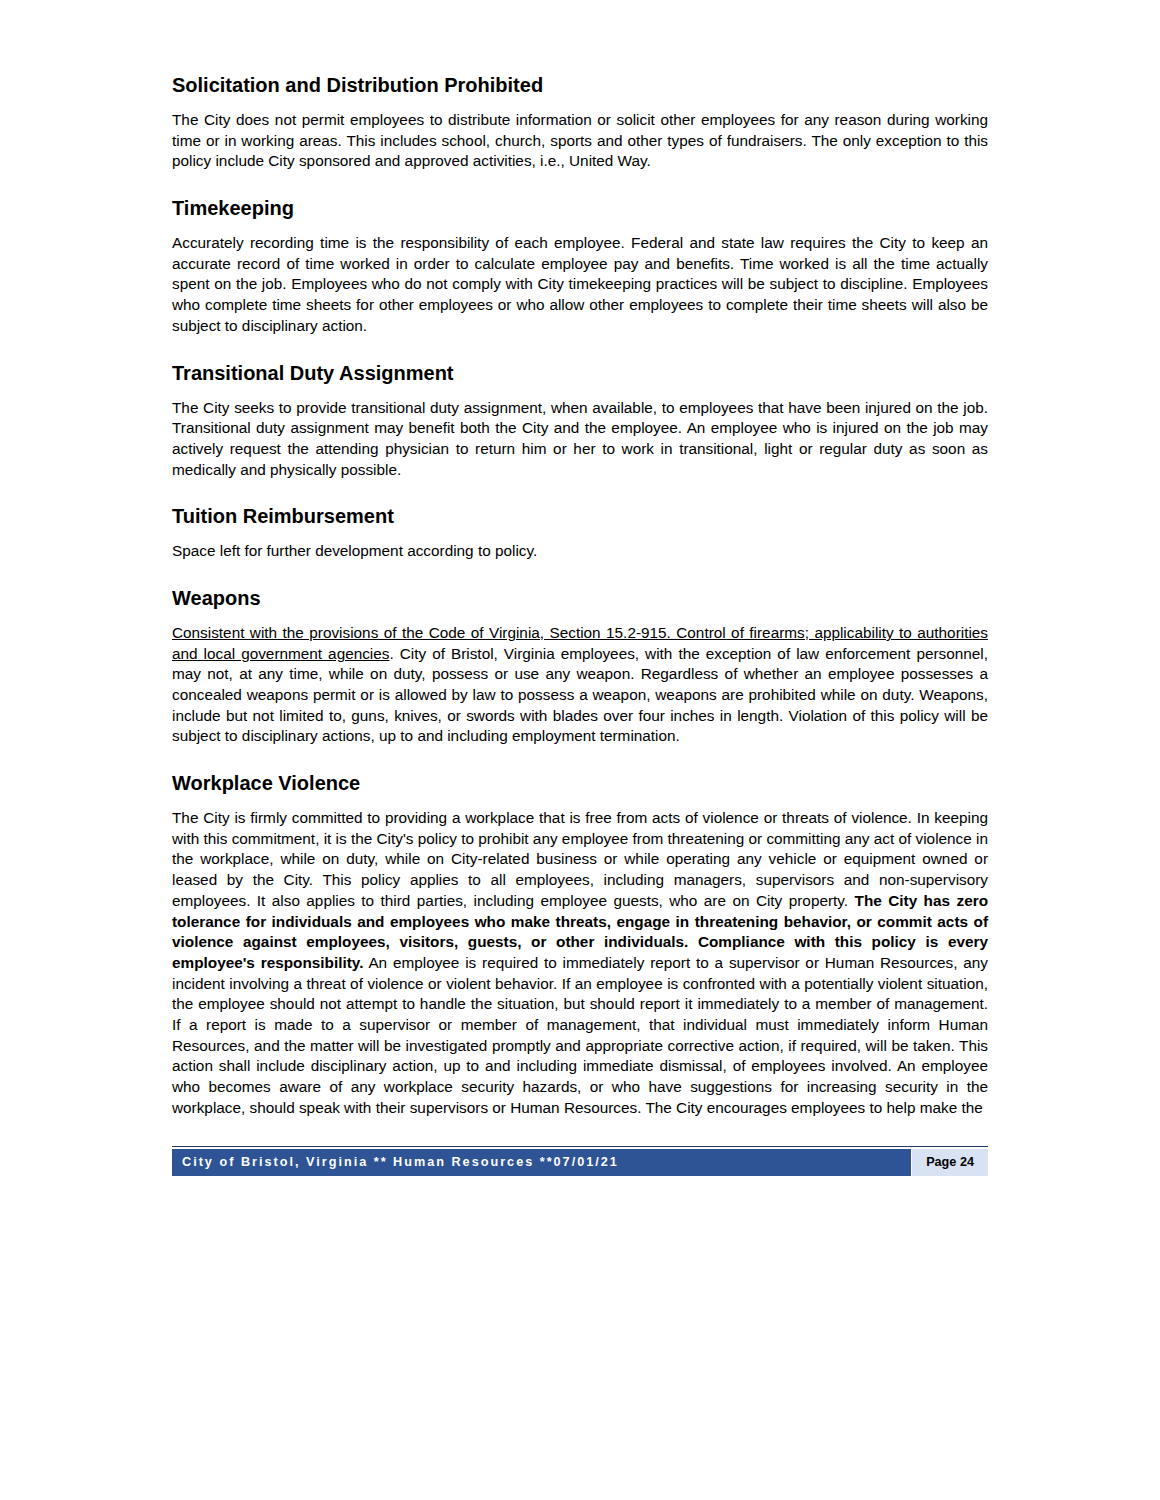Solicitation and Distribution Prohibited
The City does not permit employees to distribute information or solicit other employees for any reason during working time or in working areas. This includes school, church, sports and other types of fundraisers. The only exception to this policy include City sponsored and approved activities, i.e., United Way.
Timekeeping
Accurately recording time is the responsibility of each employee. Federal and state law requires the City to keep an accurate record of time worked in order to calculate employee pay and benefits. Time worked is all the time actually spent on the job. Employees who do not comply with City timekeeping practices will be subject to discipline. Employees who complete time sheets for other employees or who allow other employees to complete their time sheets will also be subject to disciplinary action.
Transitional Duty Assignment
The City seeks to provide transitional duty assignment, when available, to employees that have been injured on the job. Transitional duty assignment may benefit both the City and the employee. An employee who is injured on the job may actively request the attending physician to return him or her to work in transitional, light or regular duty as soon as medically and physically possible.
Tuition Reimbursement
Space left for further development according to policy.
Weapons
Consistent with the provisions of the Code of Virginia, Section 15.2-915. Control of firearms; applicability to authorities and local government agencies. City of Bristol, Virginia employees, with the exception of law enforcement personnel, may not, at any time, while on duty, possess or use any weapon. Regardless of whether an employee possesses a concealed weapons permit or is allowed by law to possess a weapon, weapons are prohibited while on duty. Weapons, include but not limited to, guns, knives, or swords with blades over four inches in length. Violation of this policy will be subject to disciplinary actions, up to and including employment termination.
Workplace Violence
The City is firmly committed to providing a workplace that is free from acts of violence or threats of violence. In keeping with this commitment, it is the City's policy to prohibit any employee from threatening or committing any act of violence in the workplace, while on duty, while on City-related business or while operating any vehicle or equipment owned or leased by the City. This policy applies to all employees, including managers, supervisors and non-supervisory employees. It also applies to third parties, including employee guests, who are on City property. The City has zero tolerance for individuals and employees who make threats, engage in threatening behavior, or commit acts of violence against employees, visitors, guests, or other individuals. Compliance with this policy is every employee's responsibility. An employee is required to immediately report to a supervisor or Human Resources, any incident involving a threat of violence or violent behavior. If an employee is confronted with a potentially violent situation, the employee should not attempt to handle the situation, but should report it immediately to a member of management. If a report is made to a supervisor or member of management, that individual must immediately inform Human Resources, and the matter will be investigated promptly and appropriate corrective action, if required, will be taken. This action shall include disciplinary action, up to and including immediate dismissal, of employees involved. An employee who becomes aware of any workplace security hazards, or who have suggestions for increasing security in the workplace, should speak with their supervisors or Human Resources. The City encourages employees to help make the
City of Bristol, Virginia ** Human Resources **07/01/21
Page 24